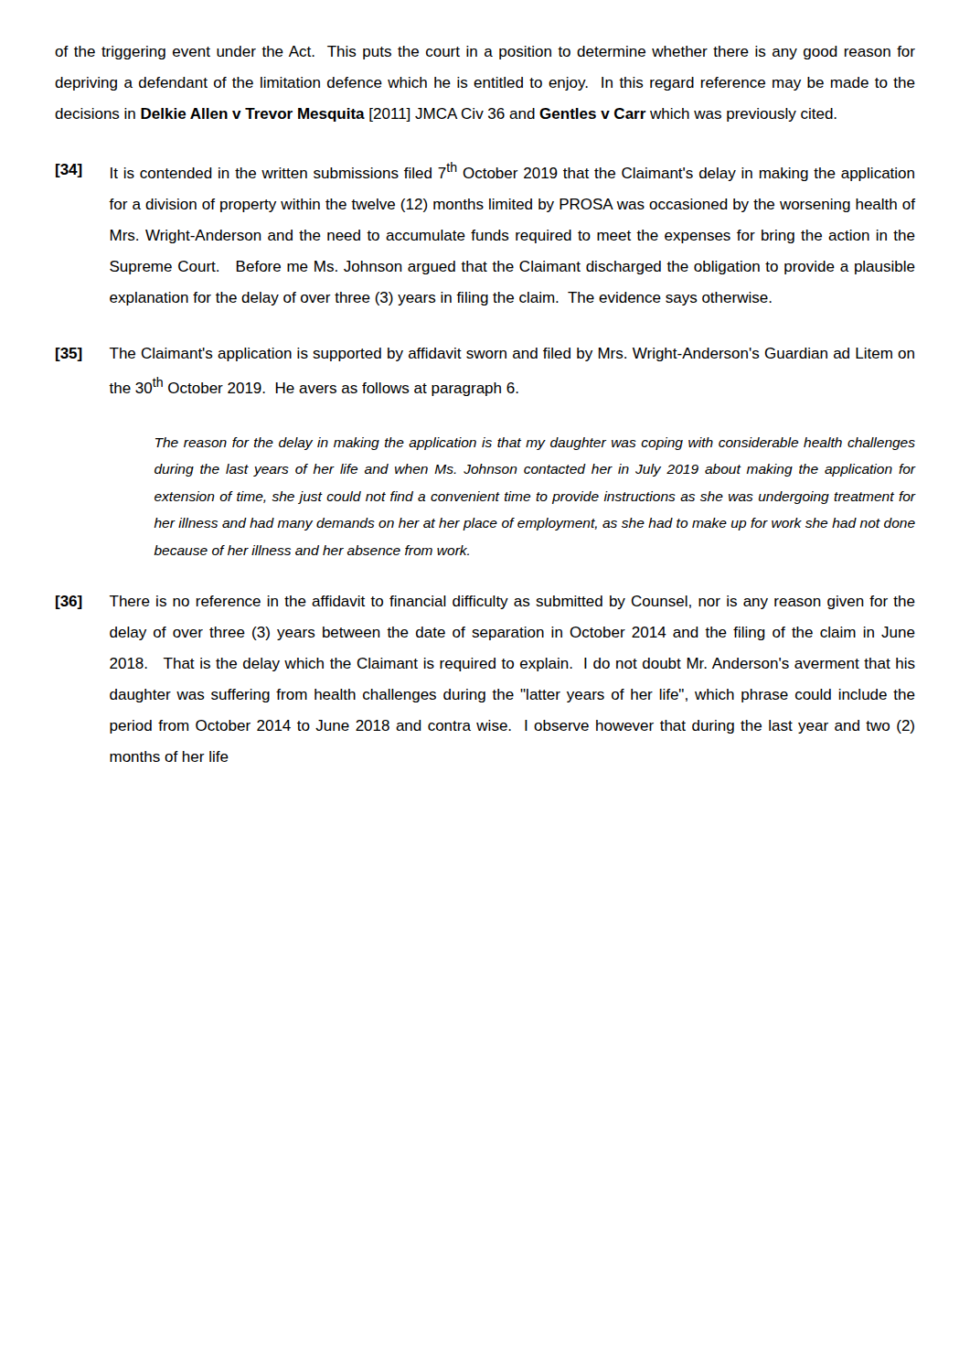of the triggering event under the Act. This puts the court in a position to determine whether there is any good reason for depriving a defendant of the limitation defence which he is entitled to enjoy. In this regard reference may be made to the decisions in Delkie Allen v Trevor Mesquita [2011] JMCA Civ 36 and Gentles v Carr which was previously cited.
[34] It is contended in the written submissions filed 7th October 2019 that the Claimant's delay in making the application for a division of property within the twelve (12) months limited by PROSA was occasioned by the worsening health of Mrs. Wright-Anderson and the need to accumulate funds required to meet the expenses for bring the action in the Supreme Court. Before me Ms. Johnson argued that the Claimant discharged the obligation to provide a plausible explanation for the delay of over three (3) years in filing the claim. The evidence says otherwise.
[35] The Claimant's application is supported by affidavit sworn and filed by Mrs. Wright-Anderson's Guardian ad Litem on the 30th October 2019. He avers as follows at paragraph 6.
The reason for the delay in making the application is that my daughter was coping with considerable health challenges during the last years of her life and when Ms. Johnson contacted her in July 2019 about making the application for extension of time, she just could not find a convenient time to provide instructions as she was undergoing treatment for her illness and had many demands on her at her place of employment, as she had to make up for work she had not done because of her illness and her absence from work.
[36] There is no reference in the affidavit to financial difficulty as submitted by Counsel, nor is any reason given for the delay of over three (3) years between the date of separation in October 2014 and the filing of the claim in June 2018. That is the delay which the Claimant is required to explain. I do not doubt Mr. Anderson's averment that his daughter was suffering from health challenges during the "latter years of her life", which phrase could include the period from October 2014 to June 2018 and contra wise. I observe however that during the last year and two (2) months of her life